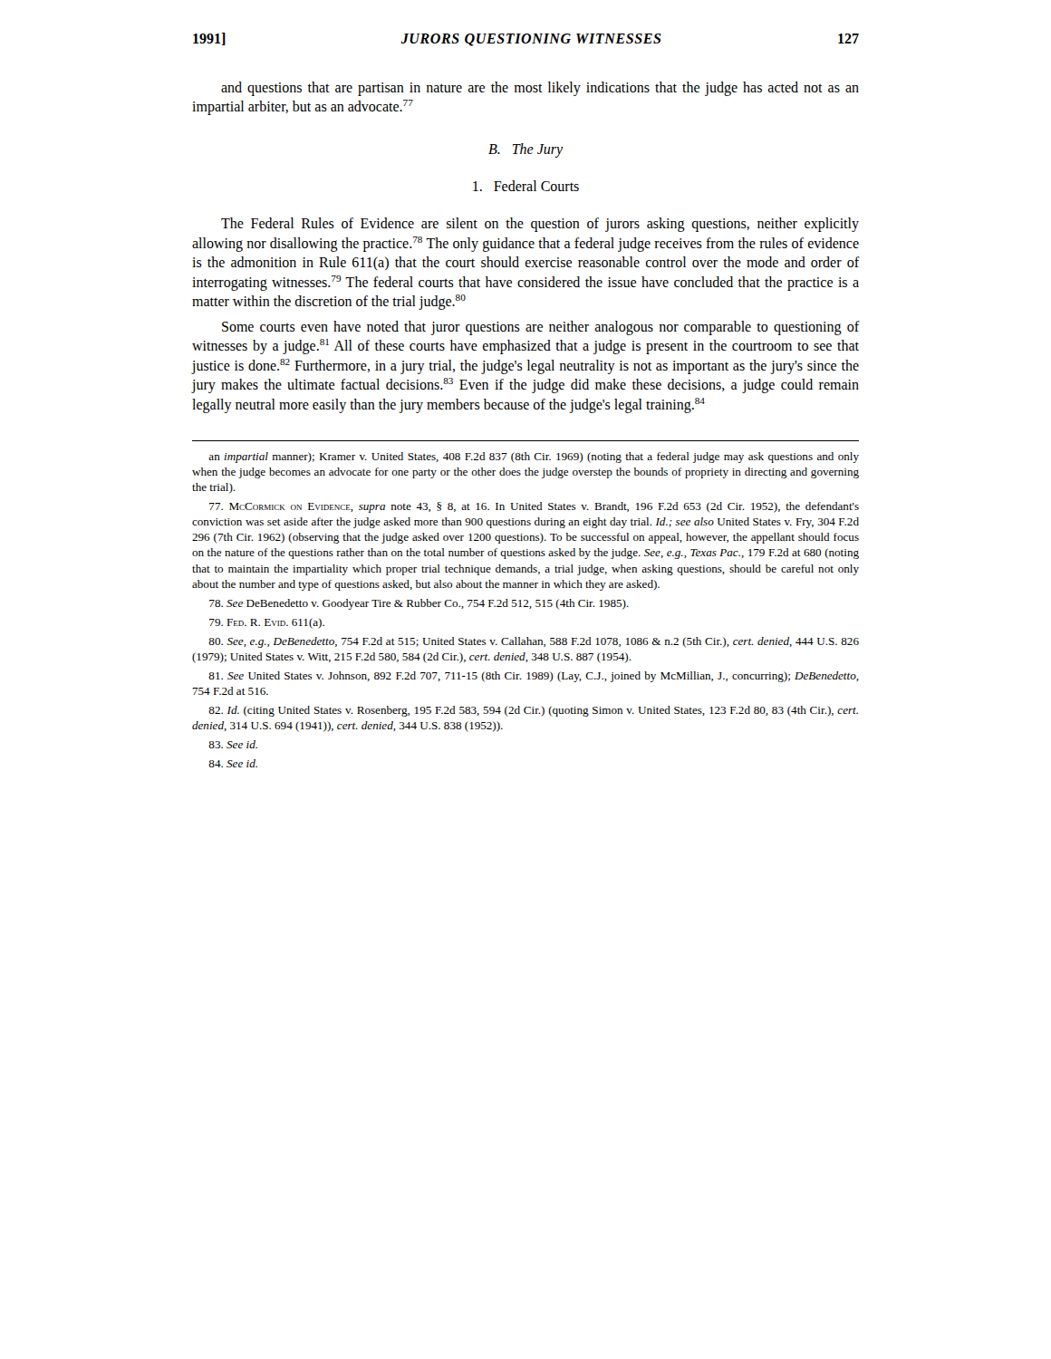1991] JURORS QUESTIONING WITNESSES 127
and questions that are partisan in nature are the most likely indications that the judge has acted not as an impartial arbiter, but as an advocate.77
B. The Jury
1. Federal Courts
The Federal Rules of Evidence are silent on the question of jurors asking questions, neither explicitly allowing nor disallowing the practice.78 The only guidance that a federal judge receives from the rules of evidence is the admonition in Rule 611(a) that the court should exercise reasonable control over the mode and order of interrogating witnesses.79 The federal courts that have considered the issue have concluded that the practice is a matter within the discretion of the trial judge.80
Some courts even have noted that juror questions are neither analogous nor comparable to questioning of witnesses by a judge.81 All of these courts have emphasized that a judge is present in the courtroom to see that justice is done.82 Furthermore, in a jury trial, the judge's legal neutrality is not as important as the jury's since the jury makes the ultimate factual decisions.83 Even if the judge did make these decisions, a judge could remain legally neutral more easily than the jury members because of the judge's legal training.84
an impartial manner); Kramer v. United States, 408 F.2d 837 (8th Cir. 1969) (noting that a federal judge may ask questions and only when the judge becomes an advocate for one party or the other does the judge overstep the bounds of propriety in directing and governing the trial).
77. McCormick on Evidence, supra note 43, § 8, at 16. In United States v. Brandt, 196 F.2d 653 (2d Cir. 1952), the defendant's conviction was set aside after the judge asked more than 900 questions during an eight day trial. Id.; see also United States v. Fry, 304 F.2d 296 (7th Cir. 1962) (observing that the judge asked over 1200 questions). To be successful on appeal, however, the appellant should focus on the nature of the questions rather than on the total number of questions asked by the judge. See, e.g., Texas Pac., 179 F.2d at 680 (noting that to maintain the impartiality which proper trial technique demands, a trial judge, when asking questions, should be careful not only about the number and type of questions asked, but also about the manner in which they are asked).
78. See DeBenedetto v. Goodyear Tire & Rubber Co., 754 F.2d 512, 515 (4th Cir. 1985).
79. Fed. R. Evid. 611(a).
80. See, e.g., DeBenedetto, 754 F.2d at 515; United States v. Callahan, 588 F.2d 1078, 1086 & n.2 (5th Cir.), cert. denied, 444 U.S. 826 (1979); United States v. Witt, 215 F.2d 580, 584 (2d Cir.), cert. denied, 348 U.S. 887 (1954).
81. See United States v. Johnson, 892 F.2d 707, 711-15 (8th Cir. 1989) (Lay, C.J., joined by McMillian, J., concurring); DeBenedetto, 754 F.2d at 516.
82. Id. (citing United States v. Rosenberg, 195 F.2d 583, 594 (2d Cir.) (quoting Simon v. United States, 123 F.2d 80, 83 (4th Cir.), cert. denied, 314 U.S. 694 (1941)), cert. denied, 344 U.S. 838 (1952)).
83. See id.
84. See id.